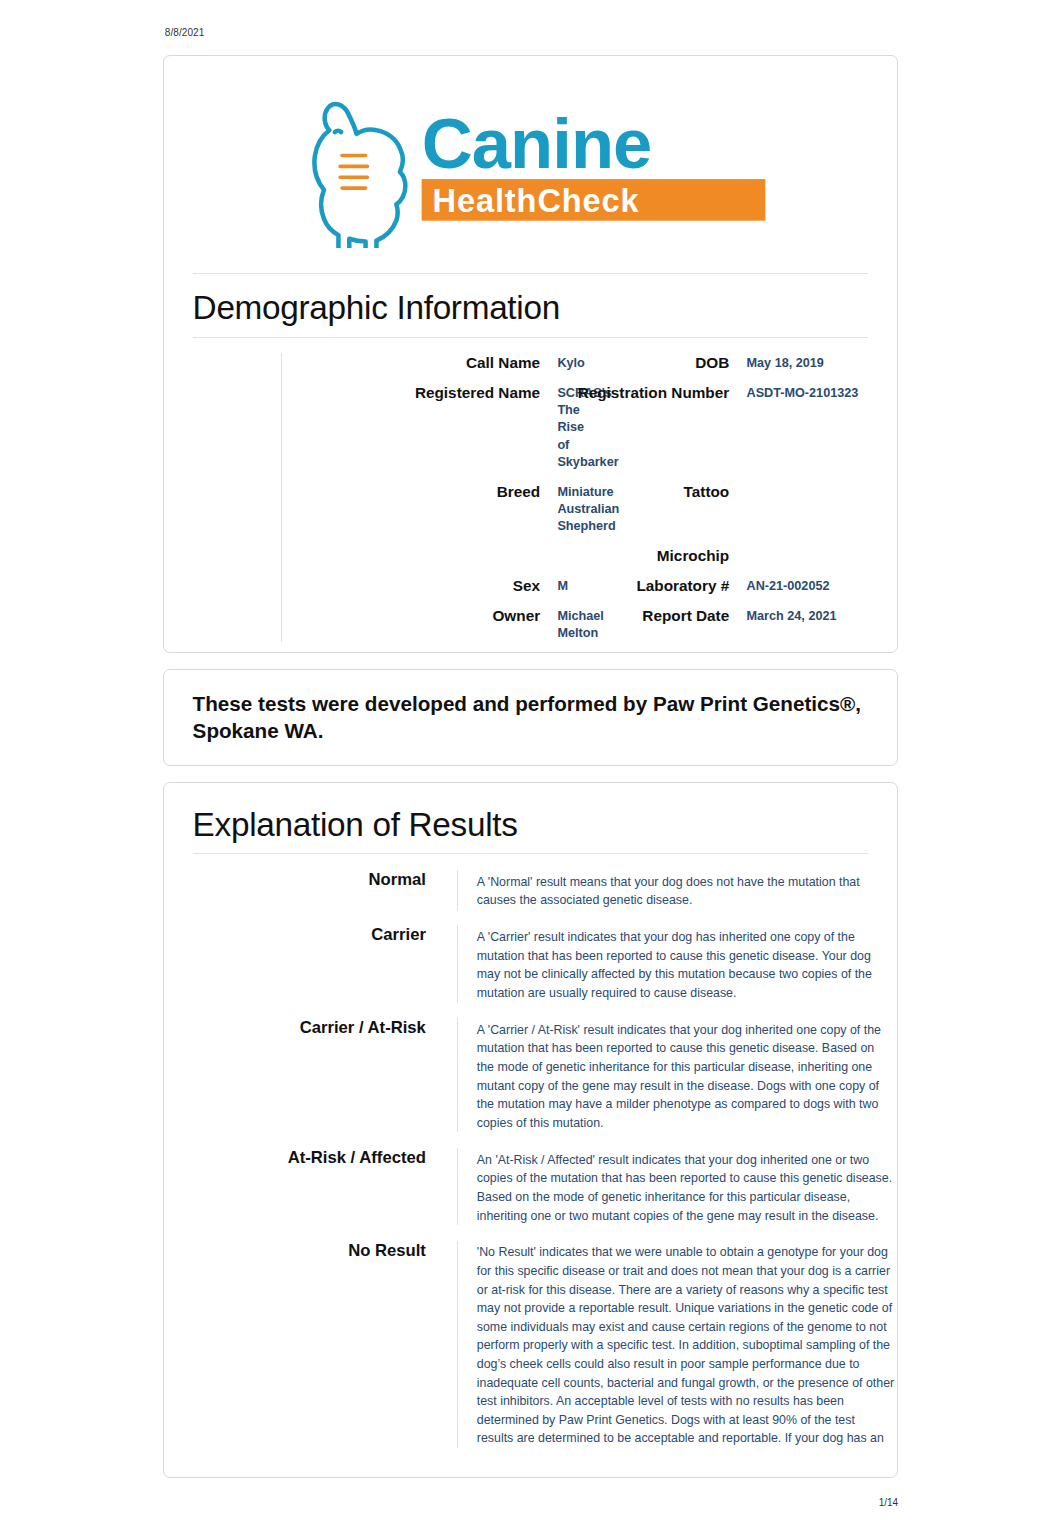8/8/2021
Canine HealthCheck
Demographic Information
Call Name
Kylo
DOB
May 18, 2019
Registered Name
SCRAS's The Rise of Skybarker
Registration Number
ASDT-MO-2101323
Breed
Miniature Australian Shepherd
Tattoo
Microchip
Sex
M
Laboratory #
AN-21-002052
Owner
Michael Melton
Report Date
March 24, 2021
These tests were developed and performed by Paw Print Genetics®, Spokane WA.
Explanation of Results
Normal
A 'Normal' result means that your dog does not have the mutation that causes the associated genetic disease.
Carrier
A 'Carrier' result indicates that your dog has inherited one copy of the mutation that has been reported to cause this genetic disease. Your dog may not be clinically affected by this mutation because two copies of the mutation are usually required to cause disease.
Carrier / At-Risk
A 'Carrier / At-Risk' result indicates that your dog inherited one copy of the mutation that has been reported to cause this genetic disease. Based on the mode of genetic inheritance for this particular disease, inheriting one mutant copy of the gene may result in the disease. Dogs with one copy of the mutation may have a milder phenotype as compared to dogs with two copies of this mutation.
At-Risk / Affected
An 'At-Risk / Affected' result indicates that your dog inherited one or two copies of the mutation that has been reported to cause this genetic disease. Based on the mode of genetic inheritance for this particular disease, inheriting one or two mutant copies of the gene may result in the disease.
No Result
'No Result' indicates that we were unable to obtain a genotype for your dog for this specific disease or trait and does not mean that your dog is a carrier or at-risk for this disease. There are a variety of reasons why a specific test may not provide a reportable result. Unique variations in the genetic code of some individuals may exist and cause certain regions of the genome to not perform properly with a specific test. In addition, suboptimal sampling of the dog’s cheek cells could also result in poor sample performance due to inadequate cell counts, bacterial and fungal growth, or the presence of other test inhibitors. An acceptable level of tests with no results has been determined by Paw Print Genetics. Dogs with at least 90% of the test results are determined to be acceptable and reportable. If your dog has an
1/14